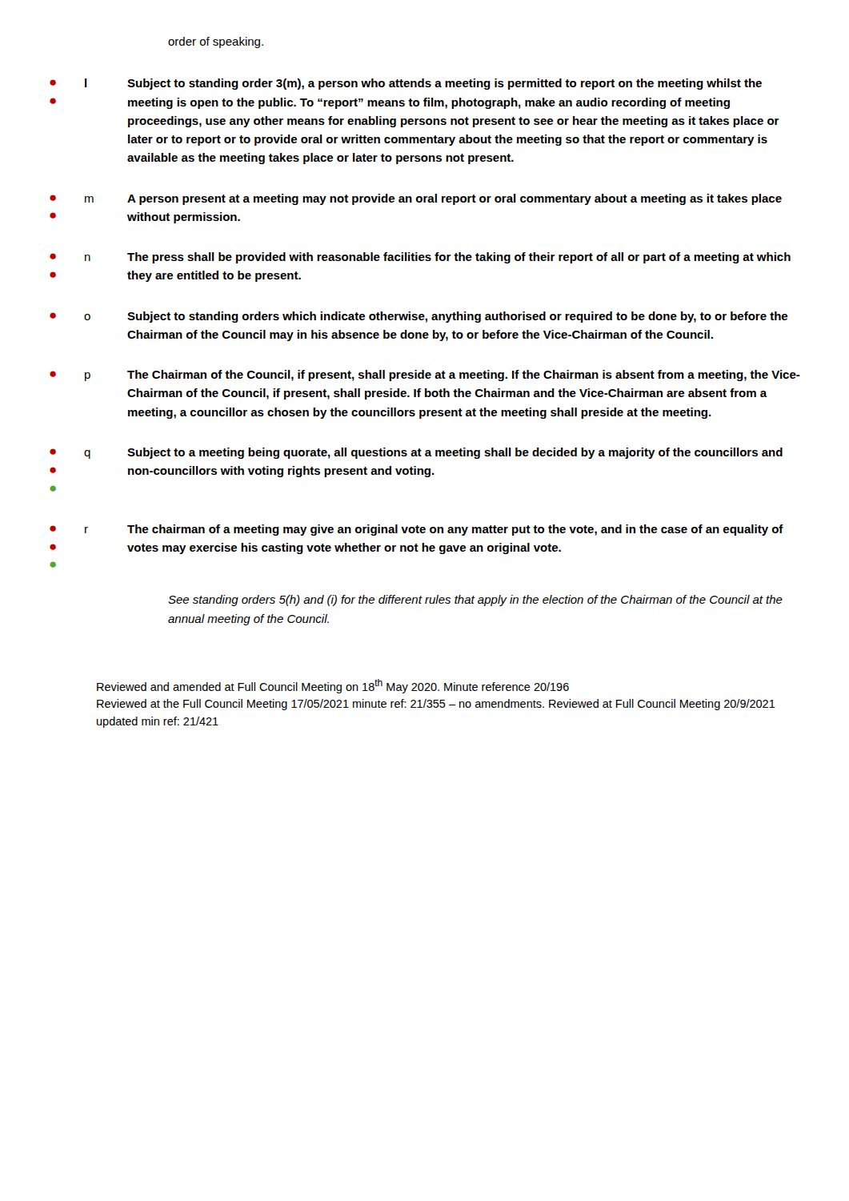order of speaking.
| ● ● | l | Subject to standing order 3(m), a person who attends a meeting is permitted to report on the meeting whilst the meeting is open to the public. To “report” means to film, photograph, make an audio recording of meeting proceedings, use any other means for enabling persons not present to see or hear the meeting as it takes place or later or to report or to provide oral or written commentary about the meeting so that the report or commentary is available as the meeting takes place or later to persons not present. |
| ● ● | m | A person present at a meeting may not provide an oral report or oral commentary about a meeting as it takes place without permission. |
| ● ● | n | The press shall be provided with reasonable facilities for the taking of their report of all or part of a meeting at which they are entitled to be present. |
| ● | o | Subject to standing orders which indicate otherwise, anything authorised or required to be done by, to or before the Chairman of the Council may in his absence be done by, to or before the Vice-Chairman of the Council. |
| ● | p | The Chairman of the Council, if present, shall preside at a meeting. If the Chairman is absent from a meeting, the Vice-Chairman of the Council, if present, shall preside. If both the Chairman and the Vice-Chairman are absent from a meeting, a councillor as chosen by the councillors present at the meeting shall preside at the meeting. |
| ● ● ● | q | Subject to a meeting being quorate, all questions at a meeting shall be decided by a majority of the councillors and non-councillors with voting rights present and voting. |
| ● ● ● | r | The chairman of a meeting may give an original vote on any matter put to the vote, and in the case of an equality of votes may exercise his casting vote whether or not he gave an original vote. |
See standing orders 5(h) and (i) for the different rules that apply in the election of the Chairman of the Council at the annual meeting of the Council.
Reviewed and amended at Full Council Meeting on 18th May 2020. Minute reference 20/196
Reviewed at the Full Council Meeting 17/05/2021 minute ref: 21/355 – no amendments. Reviewed at Full Council Meeting 20/9/2021 updated min ref: 21/421